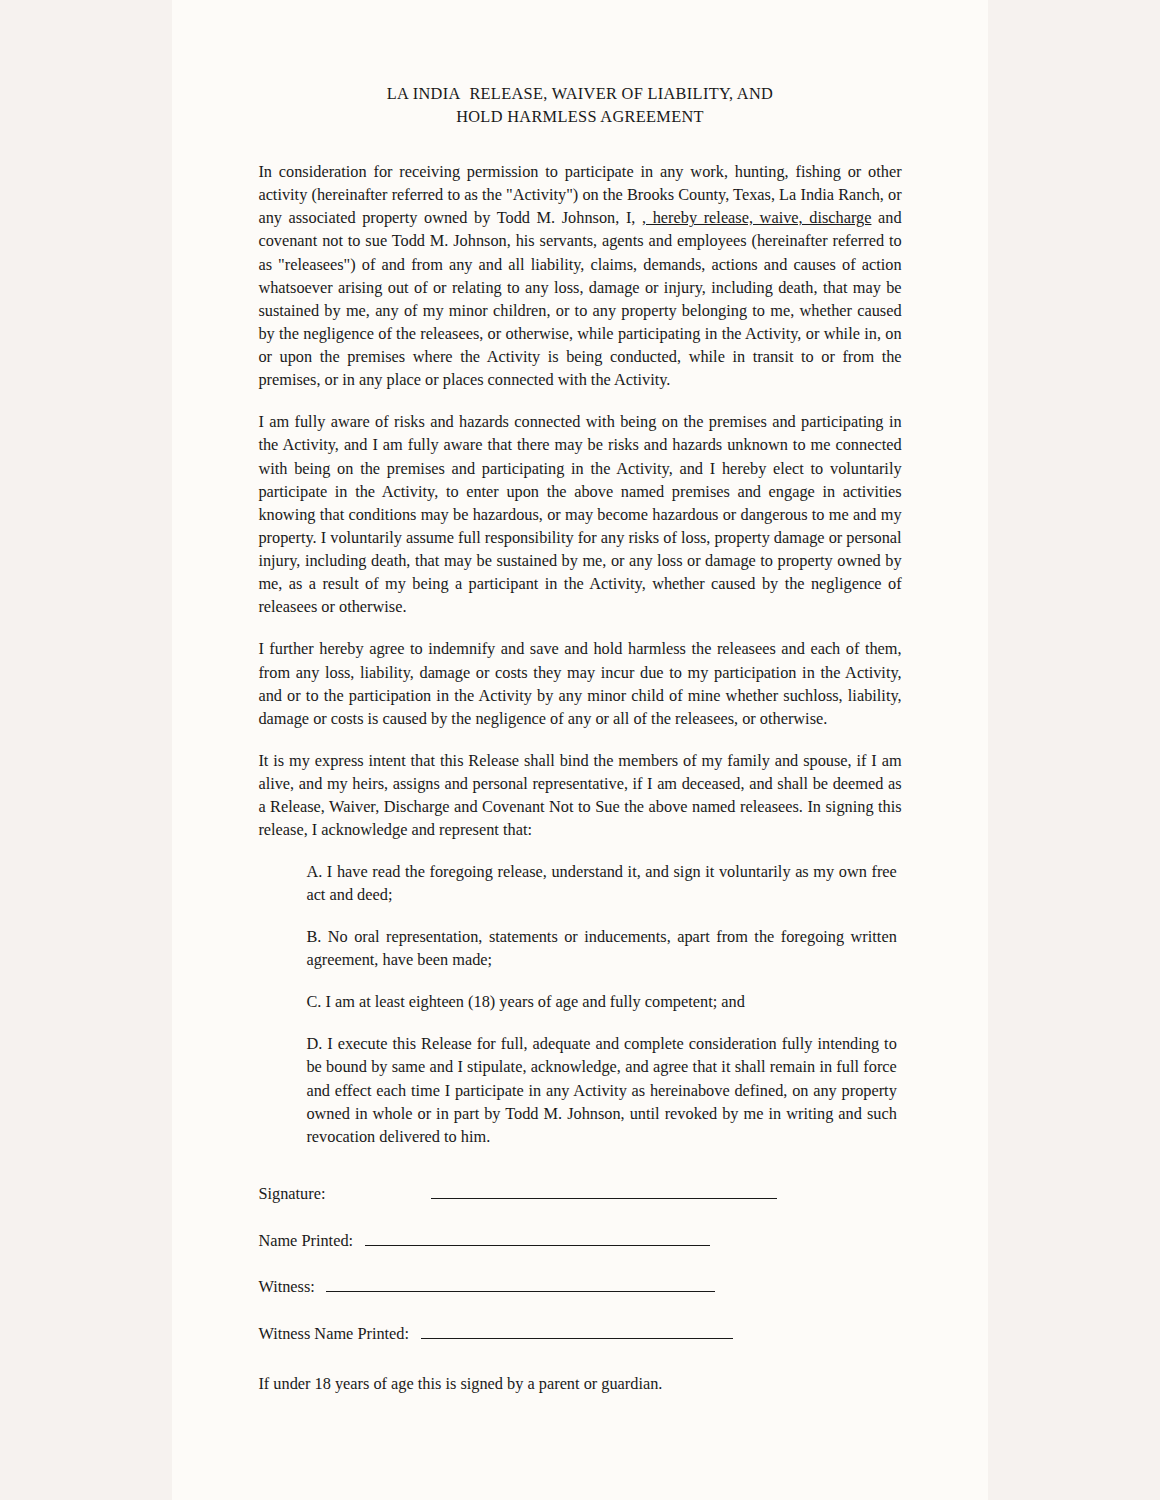LA INDIA RELEASE, WAIVER OF LIABILITY, AND
HOLD HARMLESS AGREEMENT
In consideration for receiving permission to participate in any work, hunting, fishing or other activity (hereinafter referred to as the "Activity") on the Brooks County, Texas, La India Ranch, or any associated property owned by Todd M. Johnson, I, , hereby release, waive, discharge and covenant not to sue Todd M. Johnson, his servants, agents and employees (hereinafter referred to as "releasees") of and from any and all liability, claims, demands, actions and causes of action whatsoever arising out of or relating to any loss, damage or injury, including death, that may be sustained by me, any of my minor children, or to any property belonging to me, whether caused by the negligence of the releasees, or otherwise, while participating in the Activity, or while in, on or upon the premises where the Activity is being conducted, while in transit to or from the premises, or in any place or places connected with the Activity.
I am fully aware of risks and hazards connected with being on the premises and participating in the Activity, and I am fully aware that there may be risks and hazards unknown to me connected with being on the premises and participating in the Activity, and I hereby elect to voluntarily participate in the Activity, to enter upon the above named premises and engage in activities knowing that conditions may be hazardous, or may become hazardous or dangerous to me and my property. I voluntarily assume full responsibility for any risks of loss, property damage or personal injury, including death, that may be sustained by me, or any loss or damage to property owned by me, as a result of my being a participant in the Activity, whether caused by the negligence of releasees or otherwise.
I further hereby agree to indemnify and save and hold harmless the releasees and each of them, from any loss, liability, damage or costs they may incur due to my participation in the Activity, and or to the participation in the Activity by any minor child of mine whether suchloss, liability, damage or costs is caused by the negligence of any or all of the releasees, or otherwise.
It is my express intent that this Release shall bind the members of my family and spouse, if I am alive, and my heirs, assigns and personal representative, if I am deceased, and shall be deemed as a Release, Waiver, Discharge and Covenant Not to Sue the above named releasees. In signing this release, I acknowledge and represent that:
A. I have read the foregoing release, understand it, and sign it voluntarily as my own free act and deed;
B. No oral representation, statements or inducements, apart from the foregoing written agreement, have been made;
C. I am at least eighteen (18) years of age and fully competent; and
D. I execute this Release for full, adequate and complete consideration fully intending to be bound by same and I stipulate, acknowledge, and agree that it shall remain in full force and effect each time I participate in any Activity as hereinabove defined, on any property owned in whole or in part by Todd M. Johnson, until revoked by me in writing and such revocation delivered to him.
Signature:
Name Printed:
Witness:
Witness Name Printed:
If under 18 years of age this is signed by a parent or guardian.